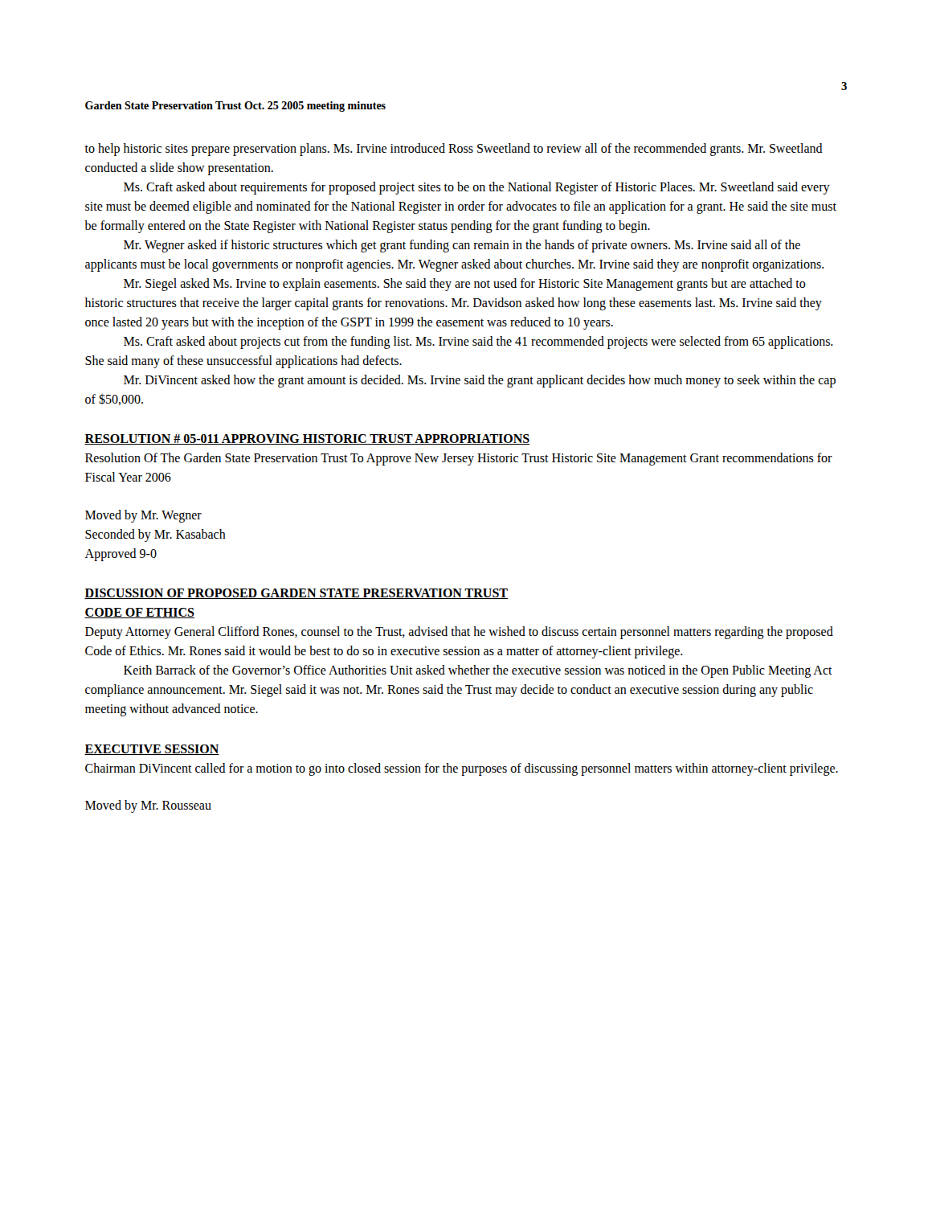3
Garden State Preservation Trust Oct. 25 2005 meeting minutes
to help historic sites prepare preservation plans. Ms. Irvine introduced Ross Sweetland to review all of the recommended grants. Mr. Sweetland conducted a slide show presentation.
Ms. Craft asked about requirements for proposed project sites to be on the National Register of Historic Places. Mr. Sweetland said every site must be deemed eligible and nominated for the National Register in order for advocates to file an application for a grant. He said the site must be formally entered on the State Register with National Register status pending for the grant funding to begin.
Mr. Wegner asked if historic structures which get grant funding can remain in the hands of private owners. Ms. Irvine said all of the applicants must be local governments or nonprofit agencies. Mr. Wegner asked about churches. Mr. Irvine said they are nonprofit organizations.
Mr. Siegel asked Ms. Irvine to explain easements. She said they are not used for Historic Site Management grants but are attached to historic structures that receive the larger capital grants for renovations. Mr. Davidson asked how long these easements last. Ms. Irvine said they once lasted 20 years but with the inception of the GSPT in 1999 the easement was reduced to 10 years.
Ms. Craft asked about projects cut from the funding list. Ms. Irvine said the 41 recommended projects were selected from 65 applications. She said many of these unsuccessful applications had defects.
Mr. DiVincent asked how the grant amount is decided. Ms. Irvine said the grant applicant decides how much money to seek within the cap of $50,000.
RESOLUTION # 05-011 APPROVING HISTORIC TRUST APPROPRIATIONS
Resolution Of The Garden State Preservation Trust To Approve New Jersey Historic Trust Historic Site Management Grant recommendations for Fiscal Year 2006
Moved by Mr. Wegner
Seconded by Mr. Kasabach
Approved 9-0
DISCUSSION OF PROPOSED GARDEN STATE PRESERVATION TRUST
CODE OF ETHICS
Deputy Attorney General Clifford Rones, counsel to the Trust, advised that he wished to discuss certain personnel matters regarding the proposed Code of Ethics. Mr. Rones said it would be best to do so in executive session as a matter of attorney-client privilege.
Keith Barrack of the Governor’s Office Authorities Unit asked whether the executive session was noticed in the Open Public Meeting Act compliance announcement. Mr. Siegel said it was not. Mr. Rones said the Trust may decide to conduct an executive session during any public meeting without advanced notice.
EXECUTIVE SESSION
Chairman DiVincent called for a motion to go into closed session for the purposes of discussing personnel matters within attorney-client privilege.
Moved by Mr. Rousseau